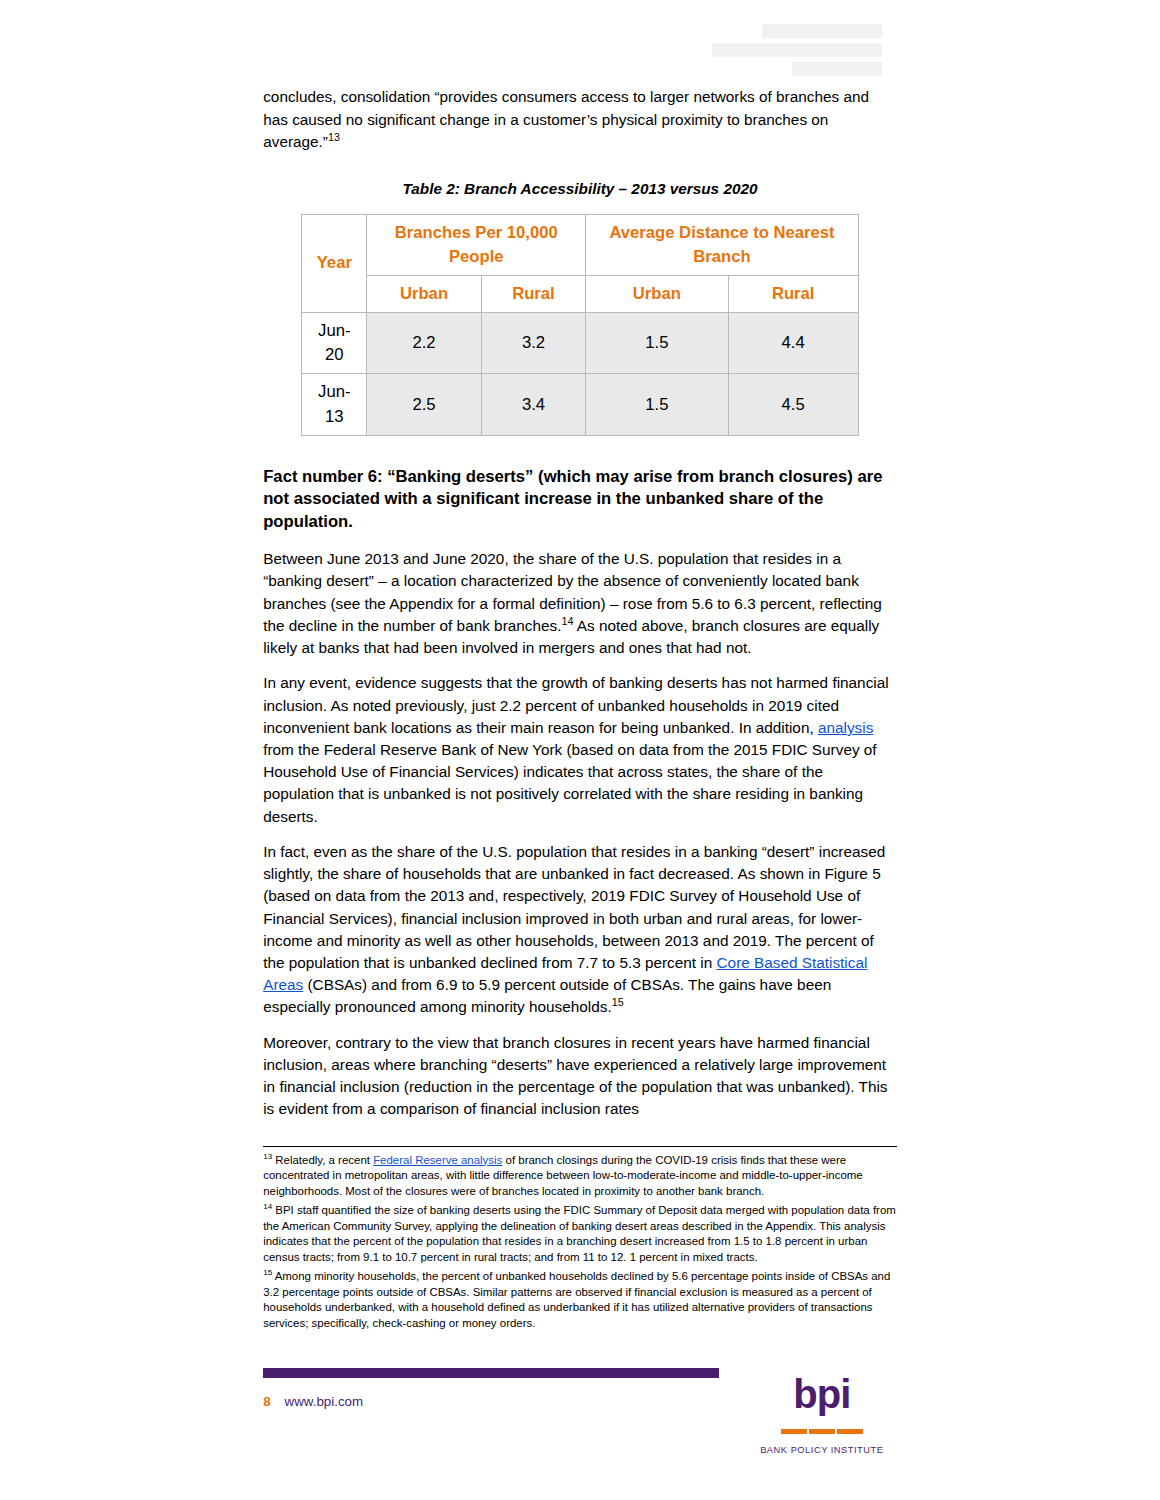concludes, consolidation “provides consumers access to larger networks of branches and has caused no significant change in a customer’s physical proximity to branches on average.”13
Table 2: Branch Accessibility – 2013 versus 2020
| Year | Branches Per 10,000 People | Average Distance to Nearest Branch |
| --- | --- | --- |
| Urban | Rural | Urban | Rural |
| Jun-20 | 2.2 | 3.2 | 1.5 | 4.4 |
| Jun-13 | 2.5 | 3.4 | 1.5 | 4.5 |
Fact number 6: “Banking deserts” (which may arise from branch closures) are not associated with a significant increase in the unbanked share of the population.
Between June 2013 and June 2020, the share of the U.S. population that resides in a “banking desert” – a location characterized by the absence of conveniently located bank branches (see the Appendix for a formal definition) – rose from 5.6 to 6.3 percent, reflecting the decline in the number of bank branches.14 As noted above, branch closures are equally likely at banks that had been involved in mergers and ones that had not.
In any event, evidence suggests that the growth of banking deserts has not harmed financial inclusion. As noted previously, just 2.2 percent of unbanked households in 2019 cited inconvenient bank locations as their main reason for being unbanked. In addition, analysis from the Federal Reserve Bank of New York (based on data from the 2015 FDIC Survey of Household Use of Financial Services) indicates that across states, the share of the population that is unbanked is not positively correlated with the share residing in banking deserts.
In fact, even as the share of the U.S. population that resides in a banking “desert” increased slightly, the share of households that are unbanked in fact decreased. As shown in Figure 5 (based on data from the 2013 and, respectively, 2019 FDIC Survey of Household Use of Financial Services), financial inclusion improved in both urban and rural areas, for lower-income and minority as well as other households, between 2013 and 2019. The percent of the population that is unbanked declined from 7.7 to 5.3 percent in Core Based Statistical Areas (CBSAs) and from 6.9 to 5.9 percent outside of CBSAs. The gains have been especially pronounced among minority households.15
Moreover, contrary to the view that branch closures in recent years have harmed financial inclusion, areas where branching “deserts” have experienced a relatively large improvement in financial inclusion (reduction in the percentage of the population that was unbanked). This is evident from a comparison of financial inclusion rates
13 Relatedly, a recent Federal Reserve analysis of branch closings during the COVID-19 crisis finds that these were concentrated in metropolitan areas, with little difference between low-to-moderate-income and middle-to-upper-income neighborhoods. Most of the closures were of branches located in proximity to another bank branch.
14 BPI staff quantified the size of banking deserts using the FDIC Summary of Deposit data merged with population data from the American Community Survey, applying the delineation of banking desert areas described in the Appendix. This analysis indicates that the percent of the population that resides in a branching desert increased from 1.5 to 1.8 percent in urban census tracts; from 9.1 to 10.7 percent in rural tracts; and from 11 to 12. 1 percent in mixed tracts.
15 Among minority households, the percent of unbanked households declined by 5.6 percentage points inside of CBSAs and 3.2 percentage points outside of CBSAs. Similar patterns are observed if financial exclusion is measured as a percent of households underbanked, with a household defined as underbanked if it has utilized alternative providers of transactions services; specifically, check-cashing or money orders.
8 www.bpi.com
bpi
BANK POLICY INSTITUTE